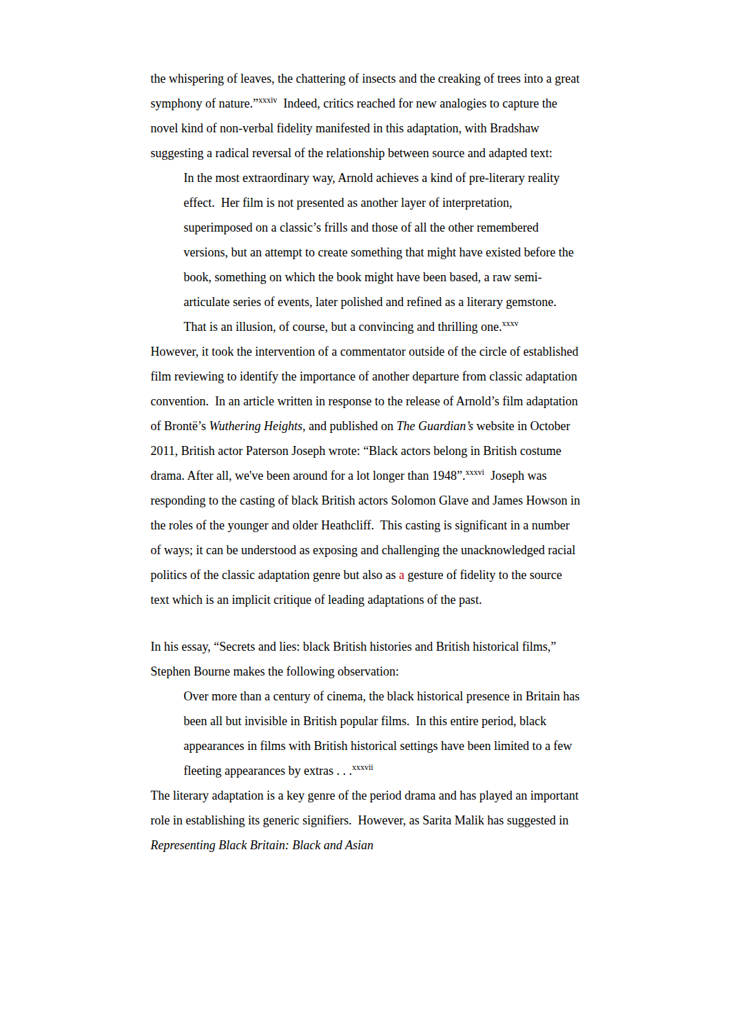the whispering of leaves, the chattering of insects and the creaking of trees into a great symphony of nature.”xxxiv Indeed, critics reached for new analogies to capture the novel kind of non-verbal fidelity manifested in this adaptation, with Bradshaw suggesting a radical reversal of the relationship between source and adapted text:
In the most extraordinary way, Arnold achieves a kind of pre-literary reality effect. Her film is not presented as another layer of interpretation, superimposed on a classic’s frills and those of all the other remembered versions, but an attempt to create something that might have existed before the book, something on which the book might have been based, a raw semi-articulate series of events, later polished and refined as a literary gemstone. That is an illusion, of course, but a convincing and thrilling one.xxxv
However, it took the intervention of a commentator outside of the circle of established film reviewing to identify the importance of another departure from classic adaptation convention. In an article written in response to the release of Arnold’s film adaptation of Brontë’s Wuthering Heights, and published on The Guardian’s website in October 2011, British actor Paterson Joseph wrote: “Black actors belong in British costume drama. After all, we've been around for a lot longer than 1948”.xxxvi Joseph was responding to the casting of black British actors Solomon Glave and James Howson in the roles of the younger and older Heathcliff. This casting is significant in a number of ways; it can be understood as exposing and challenging the unacknowledged racial politics of the classic adaptation genre but also as a gesture of fidelity to the source text which is an implicit critique of leading adaptations of the past.
In his essay, “Secrets and lies: black British histories and British historical films,” Stephen Bourne makes the following observation:
Over more than a century of cinema, the black historical presence in Britain has been all but invisible in British popular films. In this entire period, black appearances in films with British historical settings have been limited to a few fleeting appearances by extras . . .xxxvii
The literary adaptation is a key genre of the period drama and has played an important role in establishing its generic signifiers. However, as Sarita Malik has suggested in Representing Black Britain: Black and Asian